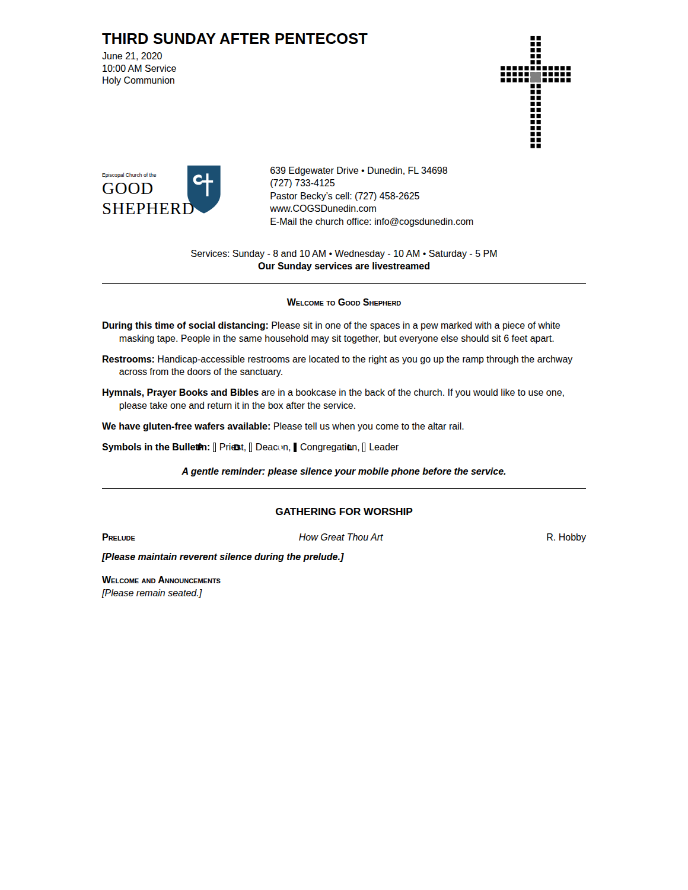THIRD SUNDAY AFTER PENTECOST
June 21, 2020
10:00 AM Service
Holy Communion
Episcopal Church of the GOOD SHEPHERD
639 Edgewater Drive • Dunedin, FL 34698
(727) 733-4125
Pastor Becky’s cell: (727) 458-2625
www.COGSDunedin.com
E-Mail the church office: info@cogsdunedin.com
Services: Sunday - 8 and 10 AM • Wednesday - 10 AM • Saturday - 5 PM
Our Sunday services are livestreamed
Welcome to Good Shepherd
During this time of social distancing: Please sit in one of the spaces in a pew marked with a piece of white masking tape. People in the same household may sit together, but everyone else should sit 6 feet apart.
Restrooms: Handicap-accessible restrooms are located to the right as you go up the ramp through the archway across from the doors of the sanctuary.
Hymnals, Prayer Books and Bibles are in a bookcase in the back of the church. If you would like to use one, please take one and return it in the box after the service.
We have gluten-free wafers available: Please tell us when you come to the altar rail.
Symbols in the Bulletin: P Priest, D Deacon, C Congregation, L Leader
A gentle reminder: please silence your mobile phone before the service.
GATHERING FOR WORSHIP
Prelude How Great Thou Art R. Hobby
[Please maintain reverent silence during the prelude.]
Welcome and Announcements
[Please remain seated.]